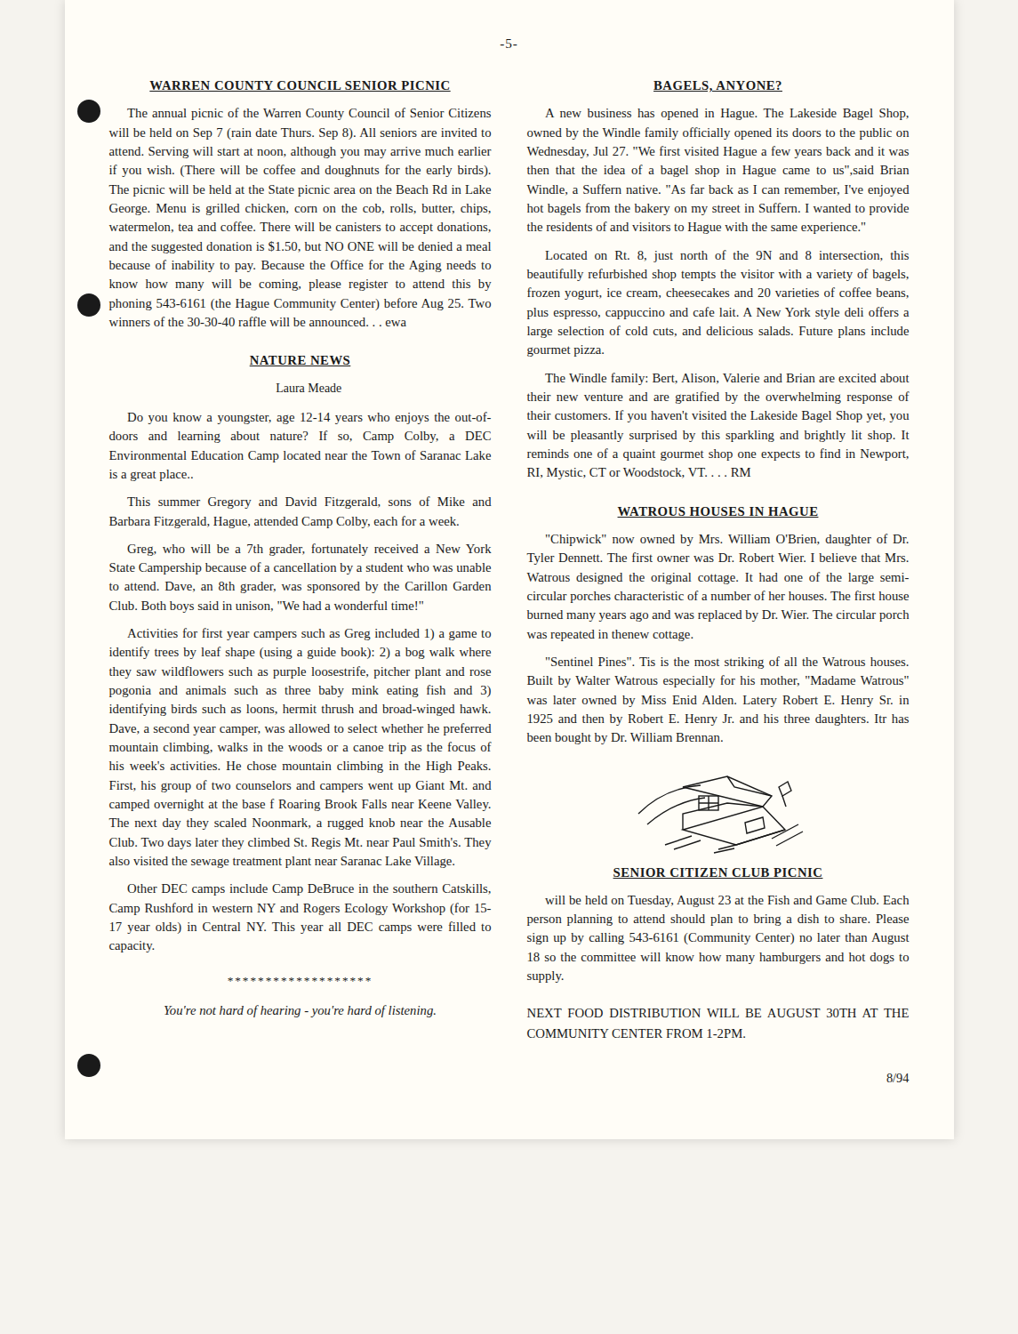-5-
WARREN COUNTY COUNCIL SENIOR PICNIC
The annual picnic of the Warren County Council of Senior Citizens will be held on Sep 7 (rain date Thurs. Sep 8). All seniors are invited to attend. Serving will start at noon, although you may arrive much earlier if you wish. (There will be coffee and doughnuts for the early birds). The picnic will be held at the State picnic area on the Beach Rd in Lake George. Menu is grilled chicken, corn on the cob, rolls, butter, chips, watermelon, tea and coffee. There will be canisters to accept donations, and the suggested donation is $1.50, but NO ONE will be denied a meal because of inability to pay. Because the Office for the Aging needs to know how many will be coming, please register to attend this by phoning 543-6161 (the Hague Community Center) before Aug 25. Two winners of the 30-30-40 raffle will be announced. . . ewa
NATURE NEWS
Laura Meade
Do you know a youngster, age 12-14 years who enjoys the out-of-doors and learning about nature? If so, Camp Colby, a DEC Environmental Education Camp located near the Town of Saranac Lake is a great place..
This summer Gregory and David Fitzgerald, sons of Mike and Barbara Fitzgerald, Hague, attended Camp Colby, each for a week.
Greg, who will be a 7th grader, fortunately received a New York State Campership because of a cancellation by a student who was unable to attend. Dave, an 8th grader, was sponsored by the Carillon Garden Club. Both boys said in unison, "We had a wonderful time!"
Activities for first year campers such as Greg included 1) a game to identify trees by leaf shape (using a guide book): 2) a bog walk where they saw wildflowers such as purple loosestrife, pitcher plant and rose pogonia and animals such as three baby mink eating fish and 3) identifying birds such as loons, hermit thrush and broad-winged hawk. Dave, a second year camper, was allowed to select whether he preferred mountain climbing, walks in the woods or a canoe trip as the focus of his week's activities. He chose mountain climbing in the High Peaks. First, his group of two counselors and campers went up Giant Mt. and camped overnight at the base f Roaring Brook Falls near Keene Valley. The next day they scaled Noonmark, a rugged knob near the Ausable Club. Two days later they climbed St. Regis Mt. near Paul Smith's. They also visited the sewage treatment plant near Saranac Lake Village.
Other DEC camps include Camp DeBruce in the southern Catskills, Camp Rushford in western NY and Rogers Ecology Workshop (for 15-17 year olds) in Central NY. This year all DEC camps were filled to capacity.
*******************
You're not hard of hearing - you're hard of listening.
BAGELS, ANYONE?
A new business has opened in Hague. The Lakeside Bagel Shop, owned by the Windle family officially opened its doors to the public on Wednesday, Jul 27. "We first visited Hague a few years back and it was then that the idea of a bagel shop in Hague came to us",said Brian Windle, a Suffern native. "As far back as I can remember, I've enjoyed hot bagels from the bakery on my street in Suffern. I wanted to provide the residents of and visitors to Hague with the same experience."
Located on Rt. 8, just north of the 9N and 8 intersection, this beautifully refurbished shop tempts the visitor with a variety of bagels, frozen yogurt, ice cream, cheesecakes and 20 varieties of coffee beans, plus espresso, cappuccino and cafe lait. A New York style deli offers a large selection of cold cuts, and delicious salads. Future plans include gourmet pizza.
The Windle family: Bert, Alison, Valerie and Brian are excited about their new venture and are gratified by the overwhelming response of their customers. If you haven't visited the Lakeside Bagel Shop yet, you will be pleasantly surprised by this sparkling and brightly lit shop. It reminds one of a quaint gourmet shop one expects to find in Newport, RI, Mystic, CT or Woodstock, VT. . . . RM
WATROUS HOUSES IN HAGUE
"Chipwick" now owned by Mrs. William O'Brien, daughter of Dr. Tyler Dennett. The first owner was Dr. Robert Wier. I believe that Mrs. Watrous designed the original cottage. It had one of the large semi-circular porches characteristic of a number of her houses. The first house burned many years ago and was replaced by Dr. Wier. The circular porch was repeated in thenew cottage.
"Sentinel Pines". Tis is the most striking of all the Watrous houses. Built by Walter Watrous especially for his mother, "Madame Watrous" was later owned by Miss Enid Alden. Latery Robert E. Henry Sr. in 1925 and then by Robert E. Henry Jr. and his three daughters. Itr has been bought by Dr. William Brennan.
SENIOR CITIZEN CLUB PICNIC
will be held on Tuesday, August 23 at the Fish and Game Club. Each person planning to attend should plan to bring a dish to share. Please sign up by calling 543-6161 (Community Center) no later than August 18 so the committee will know how many hamburgers and hot dogs to supply.
NEXT FOOD DISTRIBUTION WILL BE AUGUST 30TH AT THE COMMUNITY CENTER FROM 1-2PM.
8/94